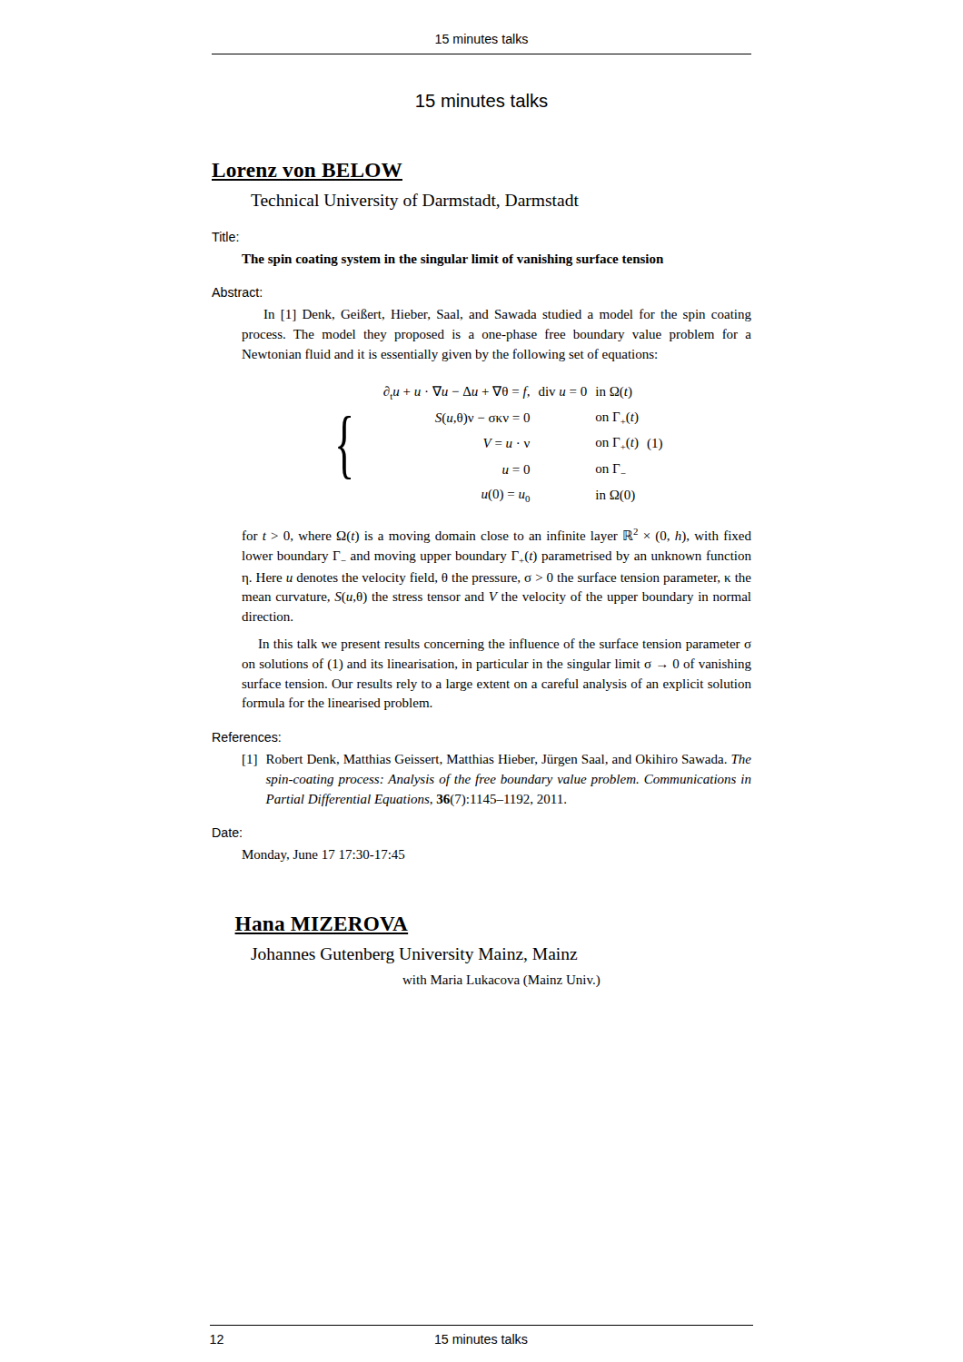15 minutes talks
15 minutes talks
Lorenz von BELOW
Technical University of Darmstadt, Darmstadt
Title:
The spin coating system in the singular limit of vanishing surface tension
Abstract:
In [1] Denk, Geißert, Hieber, Saal, and Sawada studied a model for the spin coating process. The model they proposed is a one-phase free boundary value problem for a Newtonian fluid and it is essentially given by the following set of equations:
{
| ∂ t u + u · ∇ u − Δ u + ∇θ = f , | div u = 0 | in Ω( t ) | |
| S ( u ,θ)ν − σκν = 0 | | on Γ + ( t ) | |
| V = u · ν | | on Γ + ( t ) | (1) |
| u = 0 | | on Γ − | |
| u (0) = u 0 | | in Ω(0) | |
for t > 0, where Ω(t) is a moving domain close to an infinite layer ℝ2 × (0, h), with fixed lower boundary Γ− and moving upper boundary Γ+(t) parametrised by an unknown function η. Here u denotes the velocity field, θ the pressure, σ > 0 the surface tension parameter, κ the mean curvature, S(u,θ) the stress tensor and V the velocity of the upper boundary in normal direction.
In this talk we present results concerning the influence of the surface tension parameter σ on solutions of (1) and its linearisation, in particular in the singular limit σ → 0 of vanishing surface tension. Our results rely to a large extent on a careful analysis of an explicit solution formula for the linearised problem.
References:
[1]
Robert Denk, Matthias Geissert, Matthias Hieber, Jürgen Saal, and Okihiro Sawada. The spin-coating process: Analysis of the free boundary value problem. Communications in Partial Differential Equations, 36(7):1145–1192, 2011.
Date:
Monday, June 17 17:30-17:45
Hana MIZEROVA
Johannes Gutenberg University Mainz, Mainz
with Maria Lukacova (Mainz Univ.)
12
15 minutes talks